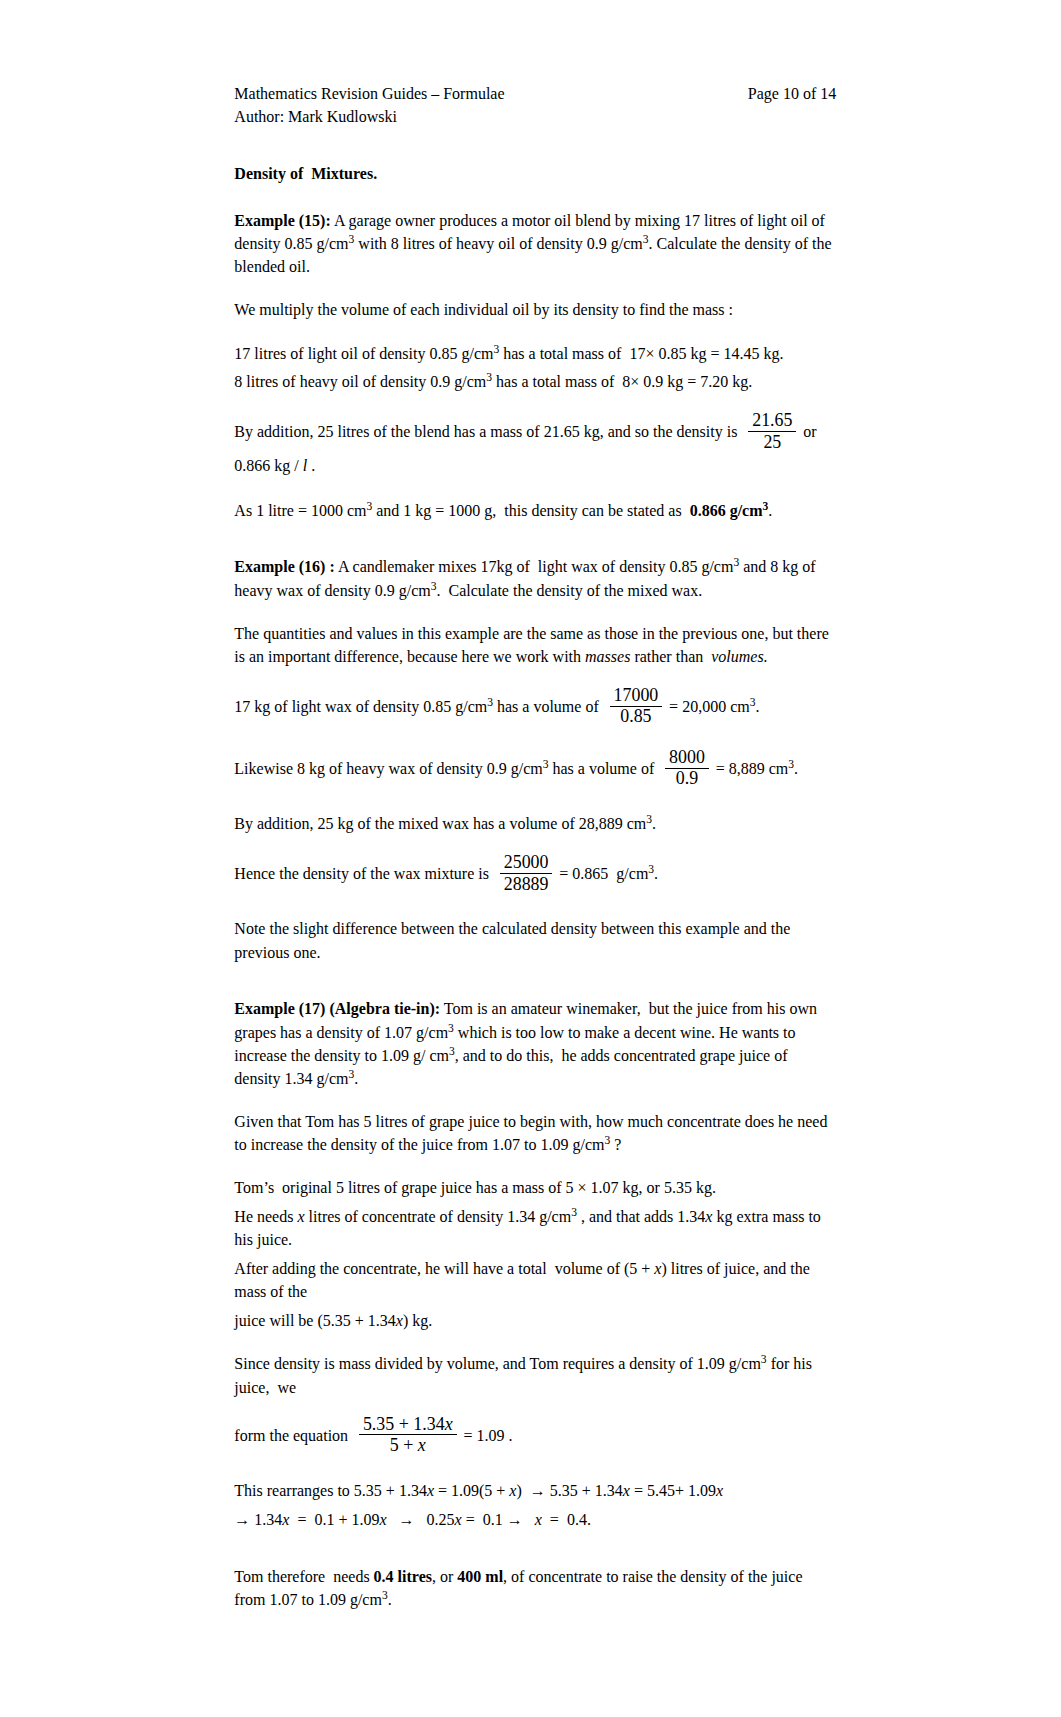Mathematics Revision Guides – Formulae
Author: Mark Kudlowski
Page 10 of 14
Density of Mixtures.
Example (15): A garage owner produces a motor oil blend by mixing 17 litres of light oil of density 0.85 g/cm3 with 8 litres of heavy oil of density 0.9 g/cm3. Calculate the density of the blended oil.
We multiply the volume of each individual oil by its density to find the mass :
17 litres of light oil of density 0.85 g/cm3 has a total mass of 17× 0.85 kg = 14.45 kg.
8 litres of heavy oil of density 0.9 g/cm3 has a total mass of 8× 0.9 kg = 7.20 kg.
By addition, 25 litres of the blend has a mass of 21.65 kg, and so the density is 21.6525 or 0.866 kg / l .
As 1 litre = 1000 cm3 and 1 kg = 1000 g, this density can be stated as 0.866 g/cm3.
Example (16) : A candlemaker mixes 17kg of light wax of density 0.85 g/cm3 and 8 kg of heavy wax of density 0.9 g/cm3. Calculate the density of the mixed wax.
The quantities and values in this example are the same as those in the previous one, but there is an important difference, because here we work with masses rather than volumes.
17 kg of light wax of density 0.85 g/cm3 has a volume of 170000.85 = 20,000 cm3.
Likewise 8 kg of heavy wax of density 0.9 g/cm3 has a volume of 80000.9 = 8,889 cm3.
By addition, 25 kg of the mixed wax has a volume of 28,889 cm3.
Hence the density of the wax mixture is 2500028889 = 0.865 g/cm3.
Note the slight difference between the calculated density between this example and the previous one.
Example (17) (Algebra tie-in): Tom is an amateur winemaker, but the juice from his own grapes has a density of 1.07 g/cm3 which is too low to make a decent wine. He wants to increase the density to 1.09 g/ cm3, and to do this, he adds concentrated grape juice of density 1.34 g/cm3.
Given that Tom has 5 litres of grape juice to begin with, how much concentrate does he need to increase the density of the juice from 1.07 to 1.09 g/cm3 ?
Tom’s original 5 litres of grape juice has a mass of 5 × 1.07 kg, or 5.35 kg.
He needs x litres of concentrate of density 1.34 g/cm3 , and that adds 1.34x kg extra mass to his juice.
After adding the concentrate, he will have a total volume of (5 + x) litres of juice, and the mass of the
juice will be (5.35 + 1.34x) kg.
Since density is mass divided by volume, and Tom requires a density of 1.09 g/cm3 for his juice, we
form the equation 5.35 + 1.34x 5 + x = 1.09 .
This rearranges to 5.35 + 1.34x = 1.09(5 + x) → 5.35 + 1.34x = 5.45+ 1.09x
→ 1.34x = 0.1 + 1.09x → 0.25x = 0.1 → x = 0.4.
Tom therefore needs 0.4 litres, or 400 ml, of concentrate to raise the density of the juice from 1.07 to 1.09 g/cm3.